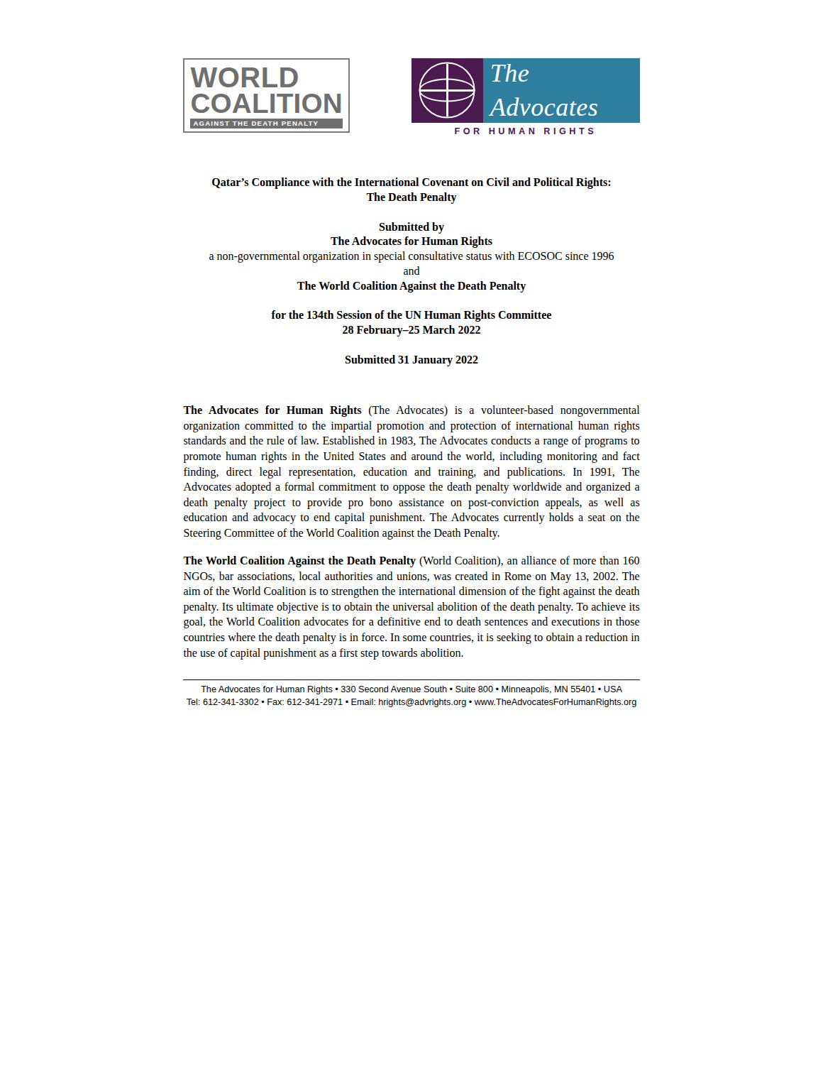WORLD COALITION AGAINST THE DEATH PENALTY
The Advocates
FOR HUMAN RIGHTS
Qatar’s Compliance with the International Covenant on Civil and Political Rights:
The Death Penalty
Submitted by
The Advocates for Human Rights
a non-governmental organization in special consultative status with ECOSOC since 1996
and
The World Coalition Against the Death Penalty
for the 134th Session of the UN Human Rights Committee
28 February–25 March 2022
Submitted 31 January 2022
The Advocates for Human Rights (The Advocates) is a volunteer-based nongovernmental organization committed to the impartial promotion and protection of international human rights standards and the rule of law. Established in 1983, The Advocates conducts a range of programs to promote human rights in the United States and around the world, including monitoring and fact finding, direct legal representation, education and training, and publications. In 1991, The Advocates adopted a formal commitment to oppose the death penalty worldwide and organized a death penalty project to provide pro bono assistance on post-conviction appeals, as well as education and advocacy to end capital punishment. The Advocates currently holds a seat on the Steering Committee of the World Coalition against the Death Penalty.
The World Coalition Against the Death Penalty (World Coalition), an alliance of more than 160 NGOs, bar associations, local authorities and unions, was created in Rome on May 13, 2002. The aim of the World Coalition is to strengthen the international dimension of the fight against the death penalty. Its ultimate objective is to obtain the universal abolition of the death penalty. To achieve its goal, the World Coalition advocates for a definitive end to death sentences and executions in those countries where the death penalty is in force. In some countries, it is seeking to obtain a reduction in the use of capital punishment as a first step towards abolition.
The Advocates for Human Rights • 330 Second Avenue South • Suite 800 • Minneapolis, MN 55401 • USA
Tel: 612-341-3302 • Fax: 612-341-2971 • Email: hrights@advrights.org • www.TheAdvocatesForHumanRights.org